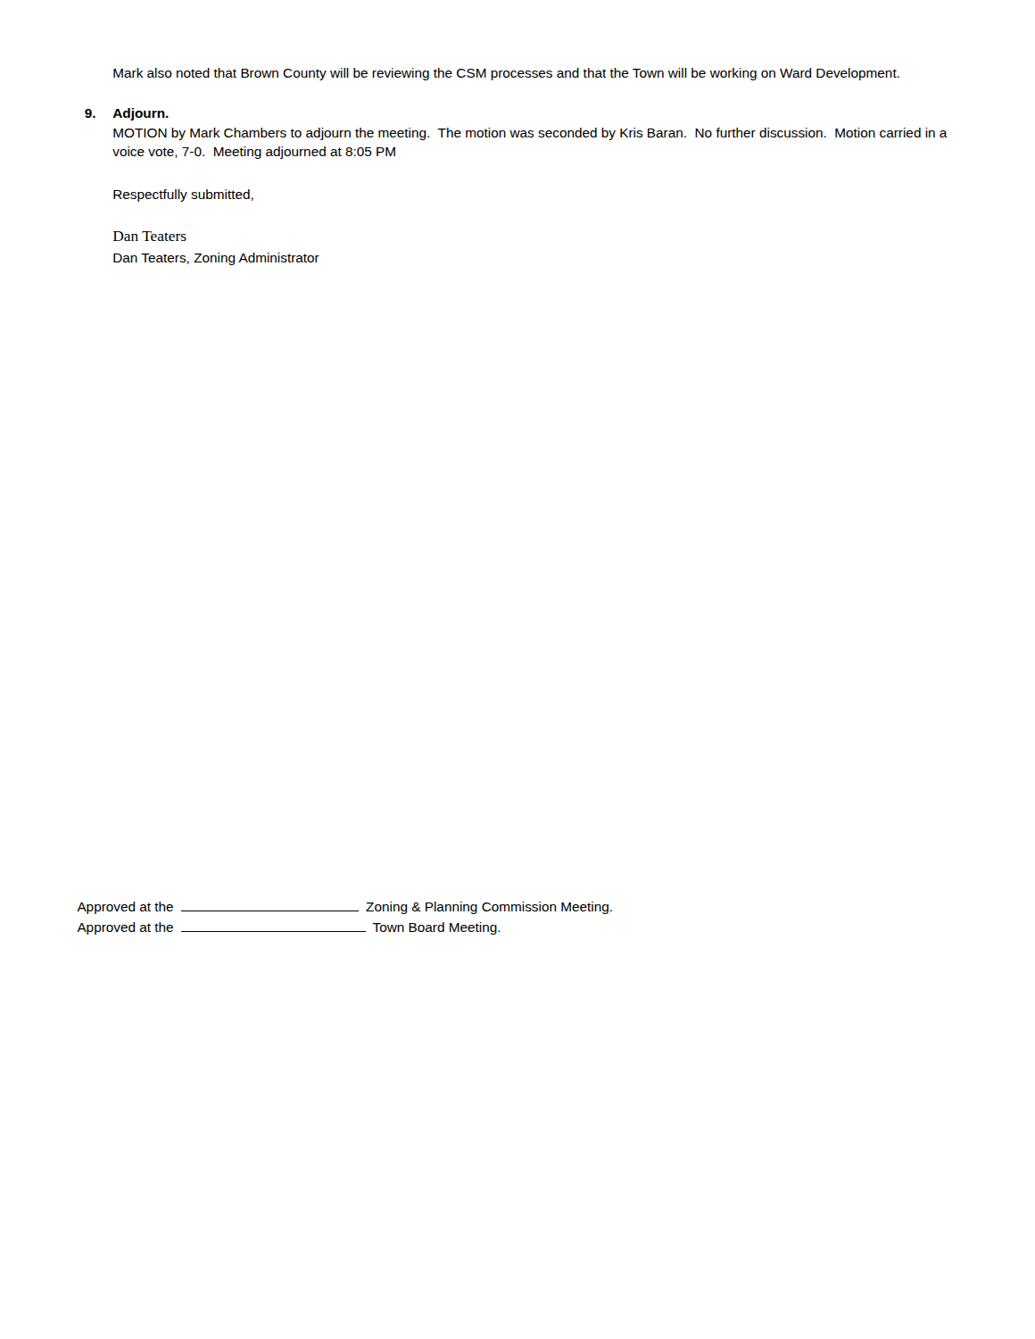Mark also noted that Brown County will be reviewing the CSM processes and that the Town will be working on Ward Development.
Adjourn. MOTION by Mark Chambers to adjourn the meeting. The motion was seconded by Kris Baran. No further discussion. Motion carried in a voice vote, 7-0. Meeting adjourned at 8:05 PM
Respectfully submitted,
Dan Teaters
Dan Teaters, Zoning Administrator
Approved at the Zoning & Planning Commission Meeting.
Approved at the Town Board Meeting.